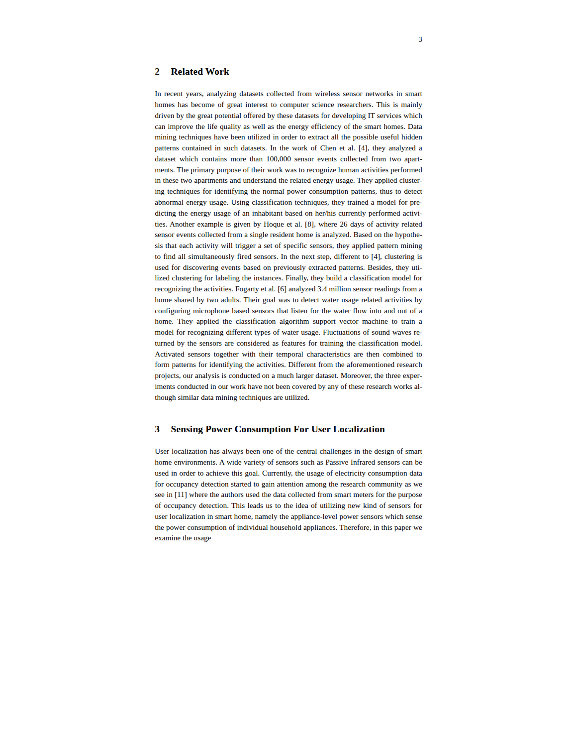3
2 Related Work
In recent years, analyzing datasets collected from wireless sensor networks in smart homes has become of great interest to computer science researchers. This is mainly driven by the great potential offered by these datasets for developing IT services which can improve the life quality as well as the energy efficiency of the smart homes. Data mining techniques have been utilized in order to extract all the possible useful hidden patterns contained in such datasets. In the work of Chen et al. [4], they analyzed a dataset which contains more than 100,000 sensor events collected from two apartments. The primary purpose of their work was to recognize human activities performed in these two apartments and understand the related energy usage. They applied clustering techniques for identifying the normal power consumption patterns, thus to detect abnormal energy usage. Using classification techniques, they trained a model for predicting the energy usage of an inhabitant based on her/his currently performed activities. Another example is given by Hoque et al. [8], where 26 days of activity related sensor events collected from a single resident home is analyzed. Based on the hypothesis that each activity will trigger a set of specific sensors, they applied pattern mining to find all simultaneously fired sensors. In the next step, different to [4], clustering is used for discovering events based on previously extracted patterns. Besides, they utilized clustering for labeling the instances. Finally, they build a classification model for recognizing the activities. Fogarty et al. [6] analyzed 3.4 million sensor readings from a home shared by two adults. Their goal was to detect water usage related activities by configuring microphone based sensors that listen for the water flow into and out of a home. They applied the classification algorithm support vector machine to train a model for recognizing different types of water usage. Fluctuations of sound waves returned by the sensors are considered as features for training the classification model. Activated sensors together with their temporal characteristics are then combined to form patterns for identifying the activities. Different from the aforementioned research projects, our analysis is conducted on a much larger dataset. Moreover, the three experiments conducted in our work have not been covered by any of these research works although similar data mining techniques are utilized.
3 Sensing Power Consumption For User Localization
User localization has always been one of the central challenges in the design of smart home environments. A wide variety of sensors such as Passive Infrared sensors can be used in order to achieve this goal. Currently, the usage of electricity consumption data for occupancy detection started to gain attention among the research community as we see in [11] where the authors used the data collected from smart meters for the purpose of occupancy detection. This leads us to the idea of utilizing new kind of sensors for user localization in smart home, namely the appliance-level power sensors which sense the power consumption of individual household appliances. Therefore, in this paper we examine the usage